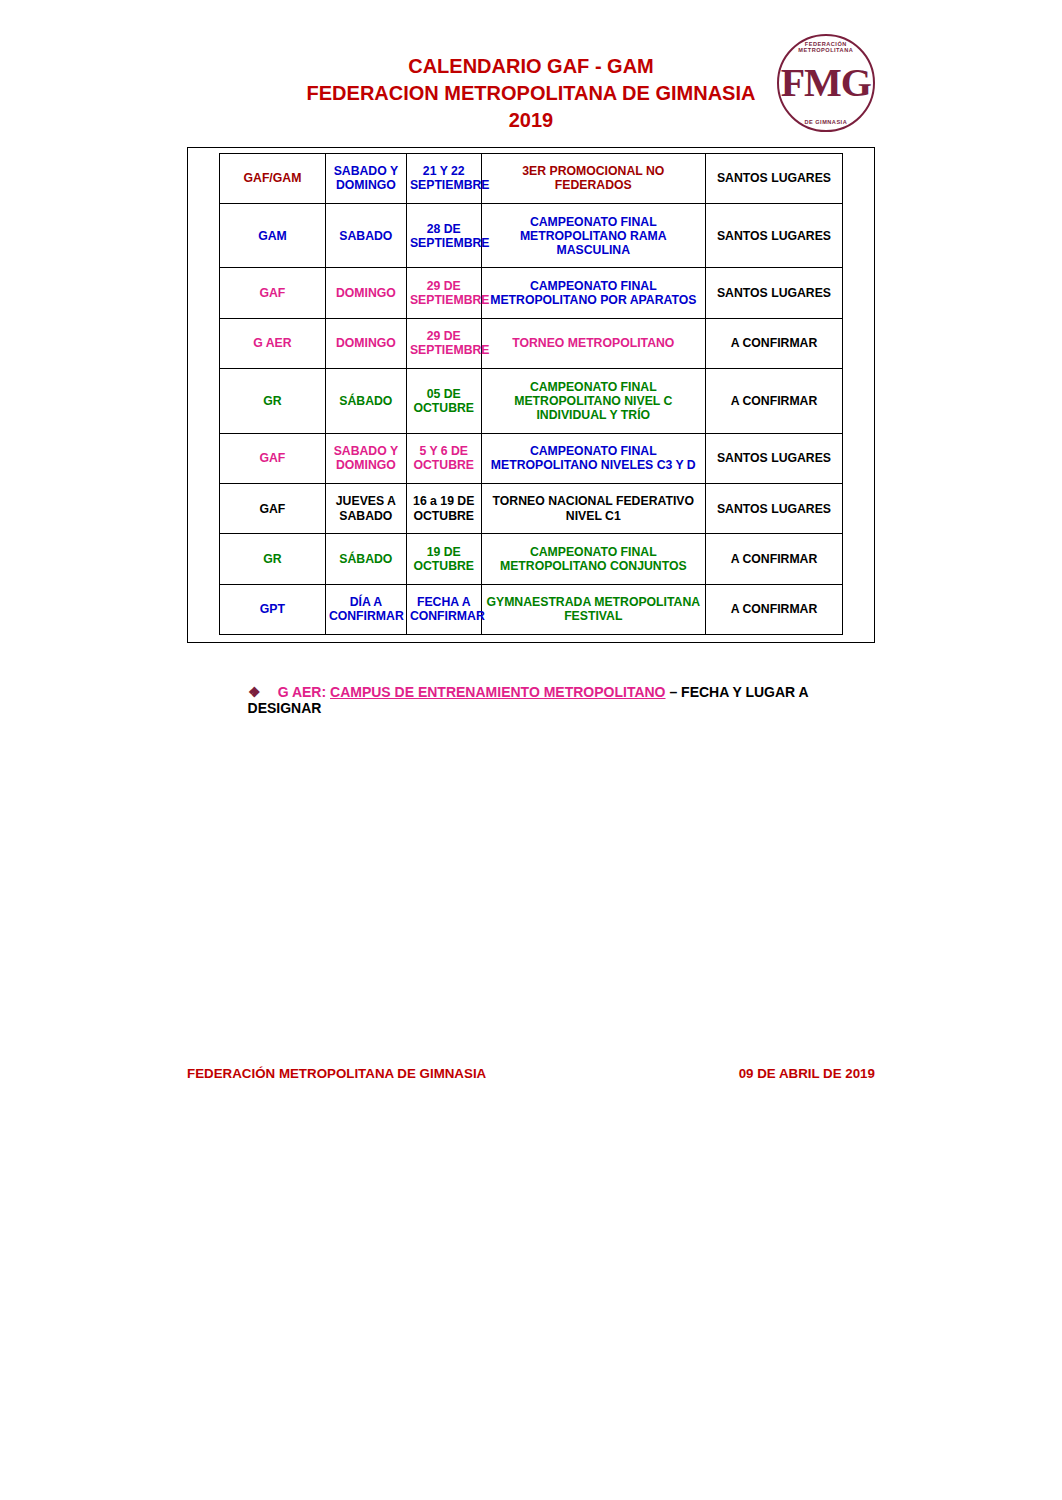FEDERACIÓN METROPOLITANA
FMG
DE GIMNASIA
CALENDARIO GAF - GAM
FEDERACION METROPOLITANA DE GIMNASIA 2019
| GAF/GAM | SABADO Y DOMINGO | 21 Y 22 SEPTIEMBRE | 3ER PROMOCIONAL NO FEDERADOS | SANTOS LUGARES |
| GAM | SABADO | 28 DE SEPTIEMBRE | CAMPEONATO FINAL METROPOLITANO RAMA MASCULINA | SANTOS LUGARES |
| GAF | DOMINGO | 29 DE SEPTIEMBRE | CAMPEONATO FINAL METROPOLITANO POR APARATOS | SANTOS LUGARES |
| G AER | DOMINGO | 29 DE SEPTIEMBRE | TORNEO METROPOLITANO | A CONFIRMAR |
| GR | SÁBADO | 05 DE OCTUBRE | CAMPEONATO FINAL METROPOLITANO NIVEL C INDIVIDUAL Y TRÍO | A CONFIRMAR |
| GAF | SABADO Y DOMINGO | 5 Y 6 DE OCTUBRE | CAMPEONATO FINAL METROPOLITANO NIVELES C3 Y D | SANTOS LUGARES |
| GAF | JUEVES A SABADO | 16 a 19 DE OCTUBRE | TORNEO NACIONAL FEDERATIVO NIVEL C1 | SANTOS LUGARES |
| GR | SÁBADO | 19 DE OCTUBRE | CAMPEONATO FINAL METROPOLITANO CONJUNTOS | A CONFIRMAR |
| GPT | DÍA A CONFIRMAR | FECHA A CONFIRMAR | GYMNAESTRADA METROPOLITANA FESTIVAL | A CONFIRMAR |
❖ G AER: CAMPUS DE ENTRENAMIENTO METROPOLITANO – FECHA Y LUGAR A DESIGNAR
FEDERACIÓN METROPOLITANA DE GIMNASIA 09 DE ABRIL DE 2019